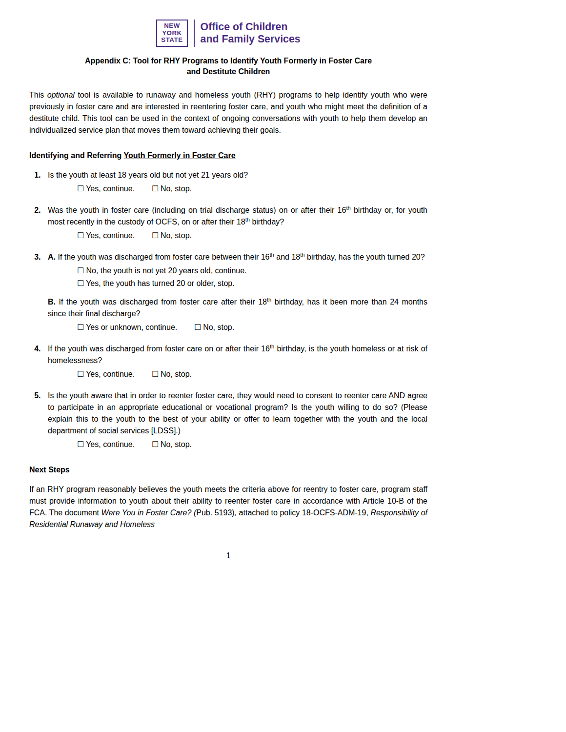NEW
YORK
STATE
Office of Children
and Family Services
Appendix C: Tool for RHY Programs to Identify Youth Formerly in Foster Care
and Destitute Children
This optional tool is available to runaway and homeless youth (RHY) programs to help identify youth who were previously in foster care and are interested in reentering foster care, and youth who might meet the definition of a destitute child. This tool can be used in the context of ongoing conversations with youth to help them develop an individualized service plan that moves them toward achieving their goals.
Identifying and Referring Youth Formerly in Foster Care
Is the youth at least 18 years old but not yet 21 years old?
☐ Yes, continue. ☐ No, stop.
Was the youth in foster care (including on trial discharge status) on or after their 16th birthday or, for youth most recently in the custody of OCFS, on or after their 18th birthday?
☐ Yes, continue. ☐ No, stop.
A. If the youth was discharged from foster care between their 16th and 18th birthday, has the youth turned 20?
☐ No, the youth is not yet 20 years old, continue.
☐ Yes, the youth has turned 20 or older, stop.
B. If the youth was discharged from foster care after their 18th birthday, has it been more than 24 months since their final discharge?
☐ Yes or unknown, continue. ☐ No, stop.
If the youth was discharged from foster care on or after their 16th birthday, is the youth homeless or at risk of homelessness?
☐ Yes, continue. ☐ No, stop.
Is the youth aware that in order to reenter foster care, they would need to consent to reenter care AND agree to participate in an appropriate educational or vocational program? Is the youth willing to do so? (Please explain this to the youth to the best of your ability or offer to learn together with the youth and the local department of social services [LDSS].)
☐ Yes, continue. ☐ No, stop.
Next Steps
If an RHY program reasonably believes the youth meets the criteria above for reentry to foster care, program staff must provide information to youth about their ability to reenter foster care in accordance with Article 10-B of the FCA. The document Were You in Foster Care? (Pub. 5193), attached to policy 18-OCFS-ADM-19, Responsibility of Residential Runaway and Homeless
1